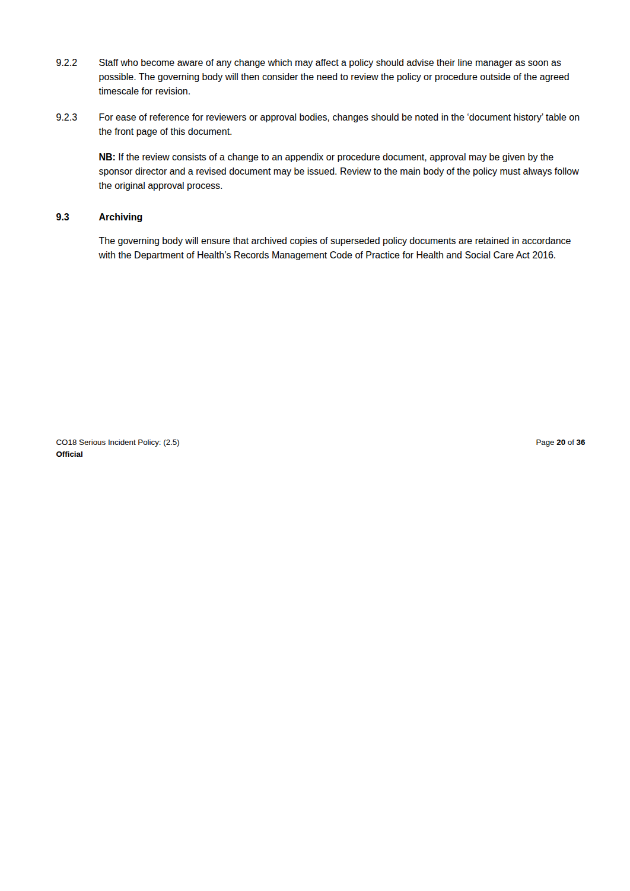9.2.2
Staff who become aware of any change which may affect a policy should advise their line manager as soon as possible. The governing body will then consider the need to review the policy or procedure outside of the agreed timescale for revision.
9.2.3
For ease of reference for reviewers or approval bodies, changes should be noted in the ‘document history’ table on the front page of this document.
NB: If the review consists of a change to an appendix or procedure document, approval may be given by the sponsor director and a revised document may be issued. Review to the main body of the policy must always follow the original approval process.
9.3 Archiving
The governing body will ensure that archived copies of superseded policy documents are retained in accordance with the Department of Health’s Records Management Code of Practice for Health and Social Care Act 2016.
CO18 Serious Incident Policy: (2.5)
Official
Page 20 of 36